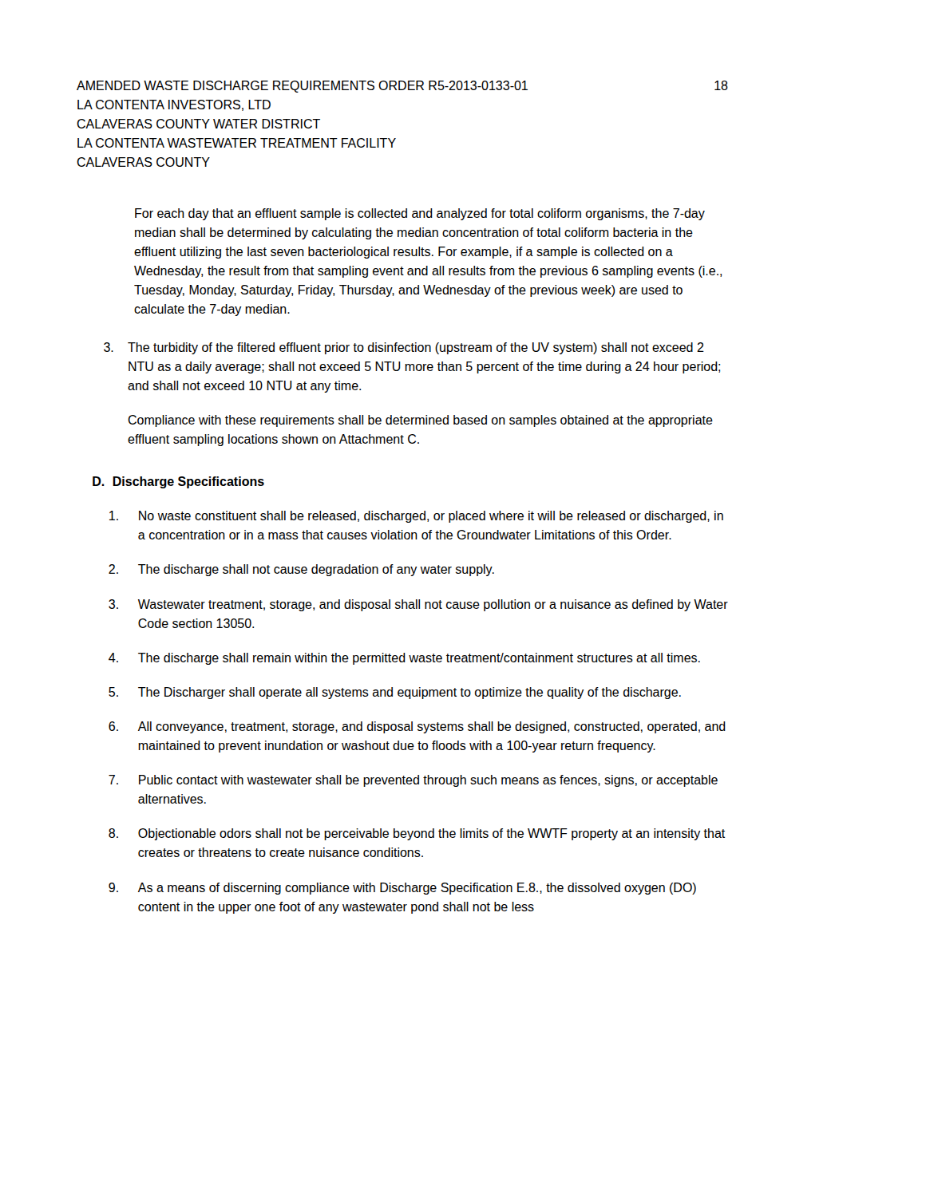Amended Waste Discharge Requirements Order R5-2013-0133-01 18
La Contenta Investors, Ltd
Calaveras County Water District
La Contenta Wastewater Treatment Facility
Calaveras County
For each day that an effluent sample is collected and analyzed for total coliform organisms, the 7-day median shall be determined by calculating the median concentration of total coliform bacteria in the effluent utilizing the last seven bacteriological results. For example, if a sample is collected on a Wednesday, the result from that sampling event and all results from the previous 6 sampling events (i.e., Tuesday, Monday, Saturday, Friday, Thursday, and Wednesday of the previous week) are used to calculate the 7-day median.
The turbidity of the filtered effluent prior to disinfection (upstream of the UV system) shall not exceed 2 NTU as a daily average; shall not exceed 5 NTU more than 5 percent of the time during a 24 hour period; and shall not exceed 10 NTU at any time.
Compliance with these requirements shall be determined based on samples obtained at the appropriate effluent sampling locations shown on Attachment C.
D. Discharge Specifications
No waste constituent shall be released, discharged, or placed where it will be released or discharged, in a concentration or in a mass that causes violation of the Groundwater Limitations of this Order.
The discharge shall not cause degradation of any water supply.
Wastewater treatment, storage, and disposal shall not cause pollution or a nuisance as defined by Water Code section 13050.
The discharge shall remain within the permitted waste treatment/containment structures at all times.
The Discharger shall operate all systems and equipment to optimize the quality of the discharge.
All conveyance, treatment, storage, and disposal systems shall be designed, constructed, operated, and maintained to prevent inundation or washout due to floods with a 100-year return frequency.
Public contact with wastewater shall be prevented through such means as fences, signs, or acceptable alternatives.
Objectionable odors shall not be perceivable beyond the limits of the WWTF property at an intensity that creates or threatens to create nuisance conditions.
As a means of discerning compliance with Discharge Specification E.8., the dissolved oxygen (DO) content in the upper one foot of any wastewater pond shall not be less